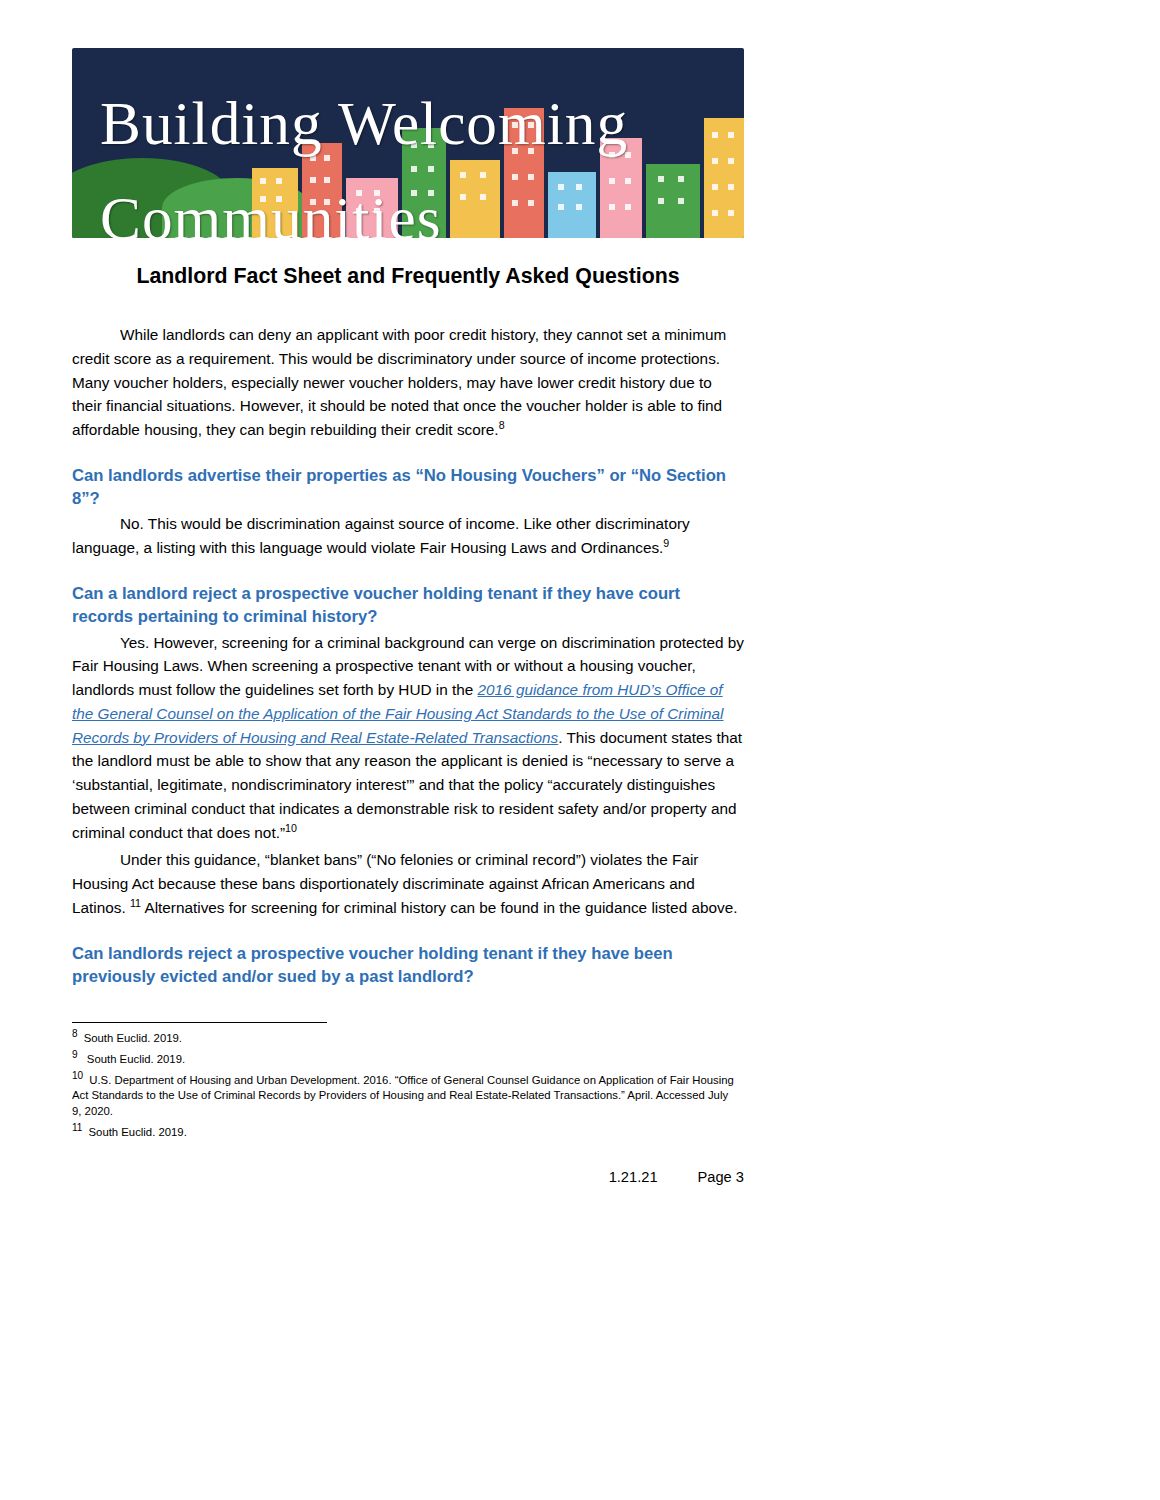Building Welcoming Communities
Landlord Fact Sheet and Frequently Asked Questions
While landlords can deny an applicant with poor credit history, they cannot set a minimum credit score as a requirement. This would be discriminatory under source of income protections. Many voucher holders, especially newer voucher holders, may have lower credit history due to their financial situations. However, it should be noted that once the voucher holder is able to find affordable housing, they can begin rebuilding their credit score.8
Can landlords advertise their properties as “No Housing Vouchers” or “No Section 8”?
No. This would be discrimination against source of income. Like other discriminatory language, a listing with this language would violate Fair Housing Laws and Ordinances.9
Can a landlord reject a prospective voucher holding tenant if they have court records pertaining to criminal history?
Yes. However, screening for a criminal background can verge on discrimination protected by Fair Housing Laws. When screening a prospective tenant with or without a housing voucher, landlords must follow the guidelines set forth by HUD in the 2016 guidance from HUD’s Office of the General Counsel on the Application of the Fair Housing Act Standards to the Use of Criminal Records by Providers of Housing and Real Estate-Related Transactions. This document states that the landlord must be able to show that any reason the applicant is denied is “necessary to serve a ‘substantial, legitimate, nondiscriminatory interest’” and that the policy “accurately distinguishes between criminal conduct that indicates a demonstrable risk to resident safety and/or property and criminal conduct that does not.”10
Under this guidance, “blanket bans” (“No felonies or criminal record”) violates the Fair Housing Act because these bans disportionately discriminate against African Americans and Latinos. 11 Alternatives for screening for criminal history can be found in the guidance listed above.
Can landlords reject a prospective voucher holding tenant if they have been previously evicted and/or sued by a past landlord?
8 South Euclid. 2019.
9 South Euclid. 2019.
10 U.S. Department of Housing and Urban Development. 2016. “Office of General Counsel Guidance on Application of Fair Housing Act Standards to the Use of Criminal Records by Providers of Housing and Real Estate-Related Transactions.” April. Accessed July 9, 2020.
11 South Euclid. 2019.
1.21.21Page 3